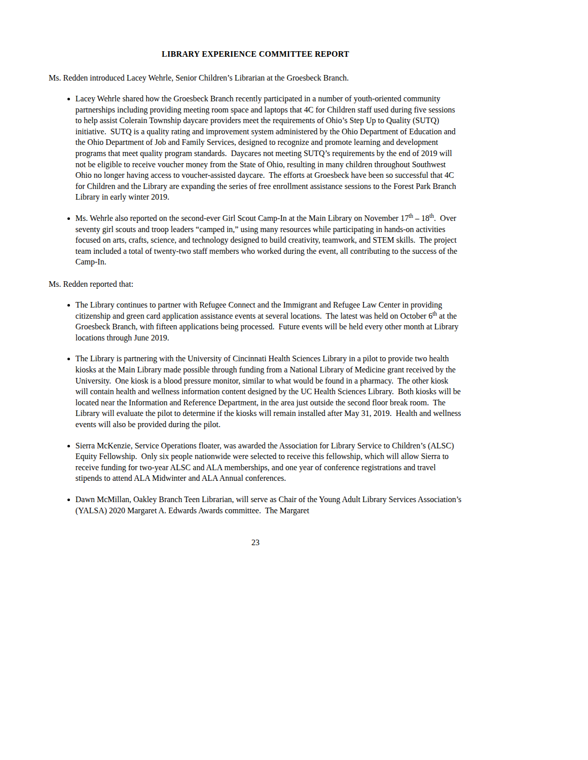LIBRARY EXPERIENCE COMMITTEE REPORT
Ms. Redden introduced Lacey Wehrle, Senior Children’s Librarian at the Groesbeck Branch.
Lacey Wehrle shared how the Groesbeck Branch recently participated in a number of youth-oriented community partnerships including providing meeting room space and laptops that 4C for Children staff used during five sessions to help assist Colerain Township daycare providers meet the requirements of Ohio’s Step Up to Quality (SUTQ) initiative. SUTQ is a quality rating and improvement system administered by the Ohio Department of Education and the Ohio Department of Job and Family Services, designed to recognize and promote learning and development programs that meet quality program standards. Daycares not meeting SUTQ’s requirements by the end of 2019 will not be eligible to receive voucher money from the State of Ohio, resulting in many children throughout Southwest Ohio no longer having access to voucher-assisted daycare. The efforts at Groesbeck have been so successful that 4C for Children and the Library are expanding the series of free enrollment assistance sessions to the Forest Park Branch Library in early winter 2019.
Ms. Wehrle also reported on the second-ever Girl Scout Camp-In at the Main Library on November 17th – 18th. Over seventy girl scouts and troop leaders “camped in,” using many resources while participating in hands-on activities focused on arts, crafts, science, and technology designed to build creativity, teamwork, and STEM skills. The project team included a total of twenty-two staff members who worked during the event, all contributing to the success of the Camp-In.
Ms. Redden reported that:
The Library continues to partner with Refugee Connect and the Immigrant and Refugee Law Center in providing citizenship and green card application assistance events at several locations. The latest was held on October 6th at the Groesbeck Branch, with fifteen applications being processed. Future events will be held every other month at Library locations through June 2019.
The Library is partnering with the University of Cincinnati Health Sciences Library in a pilot to provide two health kiosks at the Main Library made possible through funding from a National Library of Medicine grant received by the University. One kiosk is a blood pressure monitor, similar to what would be found in a pharmacy. The other kiosk will contain health and wellness information content designed by the UC Health Sciences Library. Both kiosks will be located near the Information and Reference Department, in the area just outside the second floor break room. The Library will evaluate the pilot to determine if the kiosks will remain installed after May 31, 2019. Health and wellness events will also be provided during the pilot.
Sierra McKenzie, Service Operations floater, was awarded the Association for Library Service to Children’s (ALSC) Equity Fellowship. Only six people nationwide were selected to receive this fellowship, which will allow Sierra to receive funding for two-year ALSC and ALA memberships, and one year of conference registrations and travel stipends to attend ALA Midwinter and ALA Annual conferences.
Dawn McMillan, Oakley Branch Teen Librarian, will serve as Chair of the Young Adult Library Services Association’s (YALSA) 2020 Margaret A. Edwards Awards committee. The Margaret
23